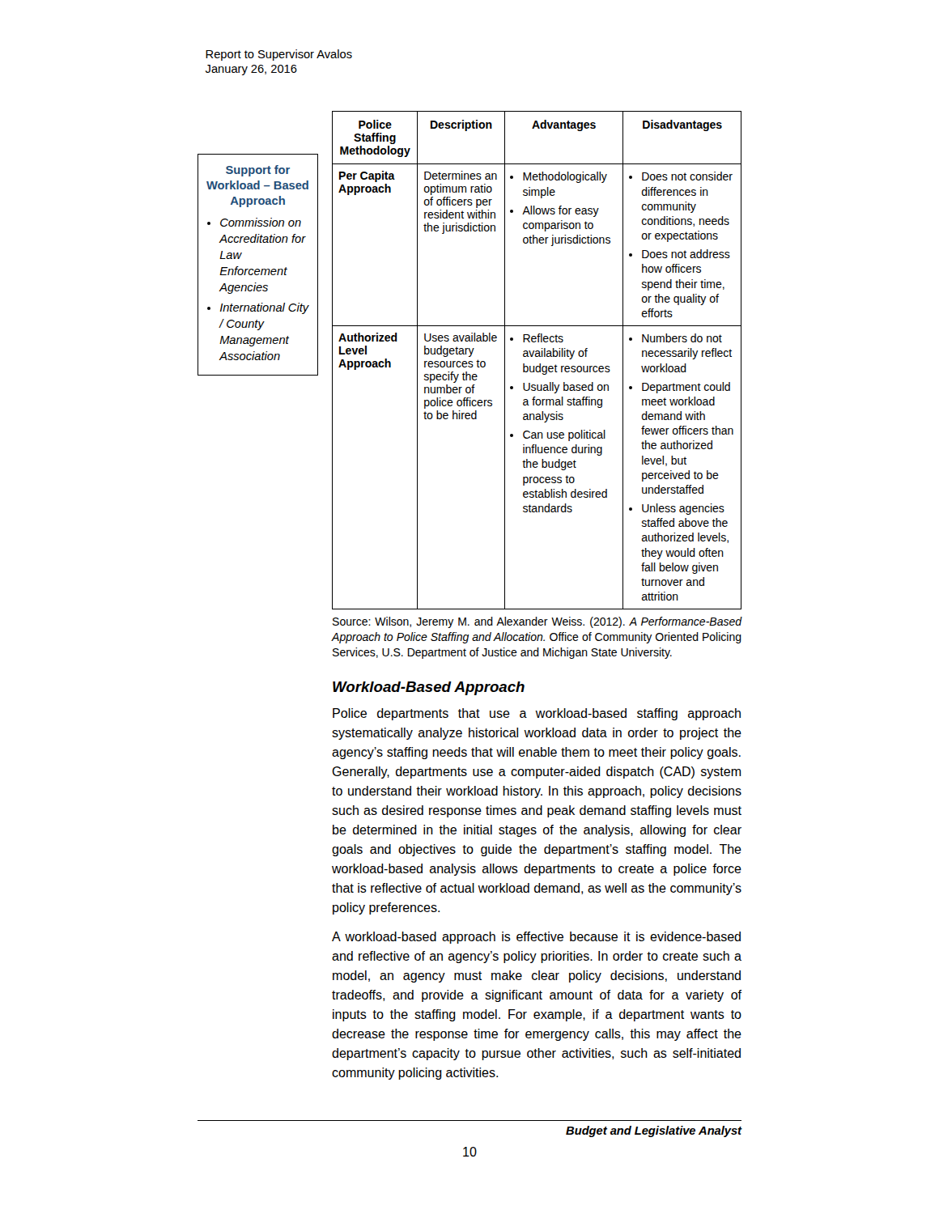Report to Supervisor Avalos
January 26, 2016
Support for Workload – Based Approach
Commission on Accreditation for Law Enforcement Agencies
International City / County Management Association
| Police Staffing Methodology | Description | Advantages | Disadvantages |
| --- | --- | --- | --- |
| Per Capita Approach | Determines an optimum ratio of officers per resident within the jurisdiction | Methodologically simple Allows for easy comparison to other jurisdictions | Does not consider differences in community conditions, needs or expectations Does not address how officers spend their time, or the quality of efforts |
| Authorized Level Approach | Uses available budgetary resources to specify the number of police officers to be hired | Reflects availability of budget resources Usually based on a formal staffing analysis Can use political influence during the budget process to establish desired standards | Numbers do not necessarily reflect workload Department could meet workload demand with fewer officers than the authorized level, but perceived to be understaffed Unless agencies staffed above the authorized levels, they would often fall below given turnover and attrition |
Source: Wilson, Jeremy M. and Alexander Weiss. (2012). A Performance-Based Approach to Police Staffing and Allocation. Office of Community Oriented Policing Services, U.S. Department of Justice and Michigan State University.
Workload-Based Approach
Police departments that use a workload-based staffing approach systematically analyze historical workload data in order to project the agency’s staffing needs that will enable them to meet their policy goals. Generally, departments use a computer-aided dispatch (CAD) system to understand their workload history. In this approach, policy decisions such as desired response times and peak demand staffing levels must be determined in the initial stages of the analysis, allowing for clear goals and objectives to guide the department’s staffing model. The workload-based analysis allows departments to create a police force that is reflective of actual workload demand, as well as the community’s policy preferences.
A workload-based approach is effective because it is evidence-based and reflective of an agency’s policy priorities. In order to create such a model, an agency must make clear policy decisions, understand tradeoffs, and provide a significant amount of data for a variety of inputs to the staffing model. For example, if a department wants to decrease the response time for emergency calls, this may affect the department’s capacity to pursue other activities, such as self-initiated community policing activities.
Budget and Legislative Analyst
10